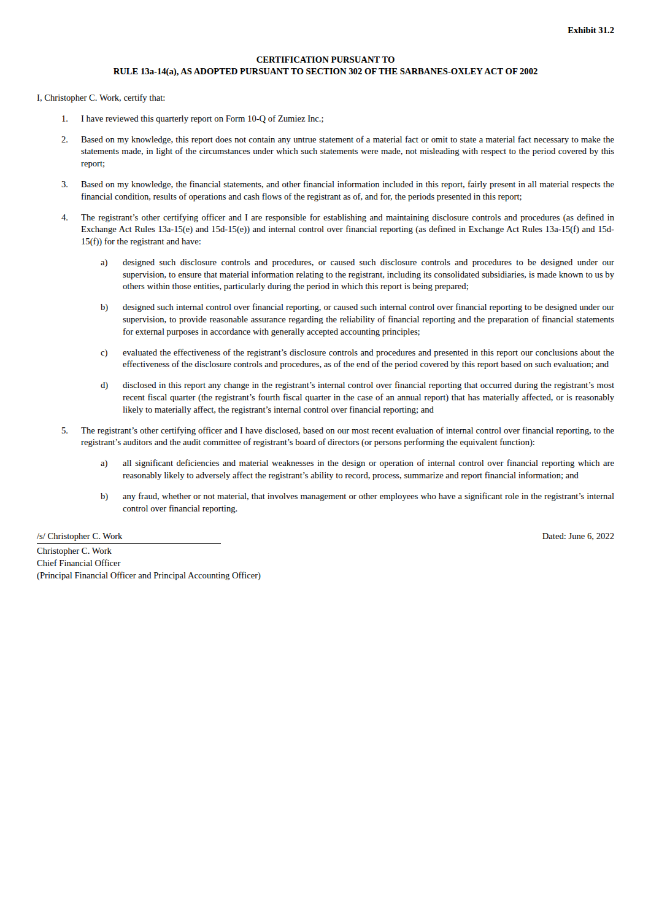Exhibit 31.2
CERTIFICATION PURSUANT TO
RULE 13a-14(a), AS ADOPTED PURSUANT TO SECTION 302 OF THE SARBANES-OXLEY ACT OF 2002
I, Christopher C. Work, certify that:
I have reviewed this quarterly report on Form 10-Q of Zumiez Inc.;
Based on my knowledge, this report does not contain any untrue statement of a material fact or omit to state a material fact necessary to make the statements made, in light of the circumstances under which such statements were made, not misleading with respect to the period covered by this report;
Based on my knowledge, the financial statements, and other financial information included in this report, fairly present in all material respects the financial condition, results of operations and cash flows of the registrant as of, and for, the periods presented in this report;
The registrant’s other certifying officer and I are responsible for establishing and maintaining disclosure controls and procedures (as defined in Exchange Act Rules 13a-15(e) and 15d-15(e)) and internal control over financial reporting (as defined in Exchange Act Rules 13a-15(f) and 15d-15(f)) for the registrant and have:
designed such disclosure controls and procedures, or caused such disclosure controls and procedures to be designed under our supervision, to ensure that material information relating to the registrant, including its consolidated subsidiaries, is made known to us by others within those entities, particularly during the period in which this report is being prepared;
designed such internal control over financial reporting, or caused such internal control over financial reporting to be designed under our supervision, to provide reasonable assurance regarding the reliability of financial reporting and the preparation of financial statements for external purposes in accordance with generally accepted accounting principles;
evaluated the effectiveness of the registrant’s disclosure controls and procedures and presented in this report our conclusions about the effectiveness of the disclosure controls and procedures, as of the end of the period covered by this report based on such evaluation; and
disclosed in this report any change in the registrant’s internal control over financial reporting that occurred during the registrant’s most recent fiscal quarter (the registrant’s fourth fiscal quarter in the case of an annual report) that has materially affected, or is reasonably likely to materially affect, the registrant’s internal control over financial reporting; and
The registrant’s other certifying officer and I have disclosed, based on our most recent evaluation of internal control over financial reporting, to the registrant’s auditors and the audit committee of registrant’s board of directors (or persons performing the equivalent function):
all significant deficiencies and material weaknesses in the design or operation of internal control over financial reporting which are reasonably likely to adversely affect the registrant’s ability to record, process, summarize and report financial information; and
any fraud, whether or not material, that involves management or other employees who have a significant role in the registrant’s internal control over financial reporting.
| /s/ Christopher C. Work Christopher C. Work Chief Financial Officer (Principal Financial Officer and Principal Accounting Officer) | Dated: June 6, 2022 |